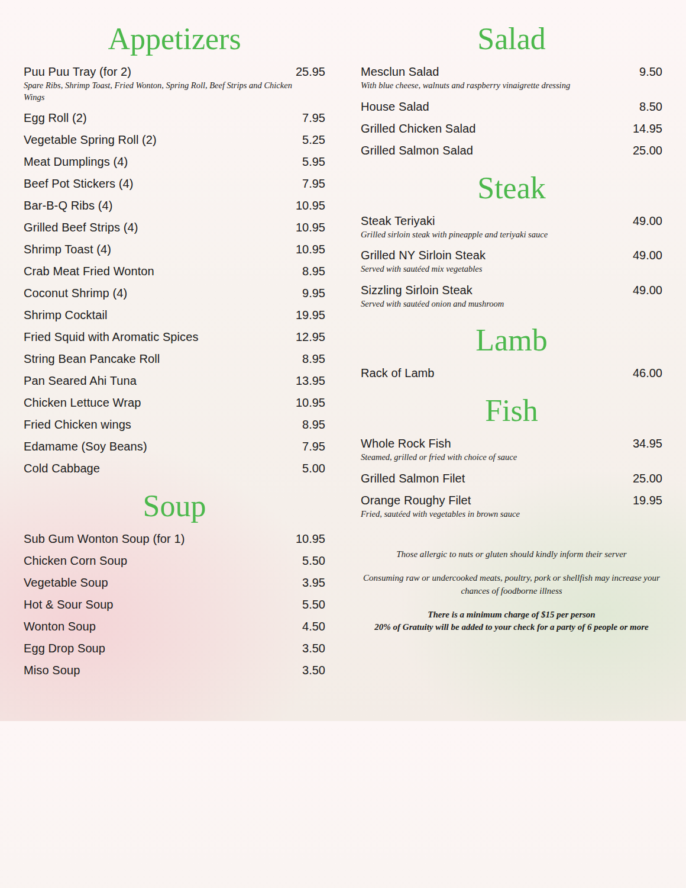Appetizers
Puu Puu Tray (for 2) 25.95
Spare Ribs, Shrimp Toast, Fried Wonton, Spring Roll, Beef Strips and Chicken Wings
Egg Roll (2) 7.95
Vegetable Spring Roll (2) 5.25
Meat Dumplings (4) 5.95
Beef Pot Stickers (4) 7.95
Bar-B-Q Ribs (4) 10.95
Grilled Beef Strips (4) 10.95
Shrimp Toast (4) 10.95
Crab Meat Fried Wonton 8.95
Coconut Shrimp (4) 9.95
Shrimp Cocktail 19.95
Fried Squid with Aromatic Spices 12.95
String Bean Pancake Roll 8.95
Pan Seared Ahi Tuna 13.95
Chicken Lettuce Wrap 10.95
Fried Chicken wings 8.95
Edamame (Soy Beans) 7.95
Cold Cabbage 5.00
Soup
Sub Gum Wonton Soup (for 1) 10.95
Chicken Corn Soup 5.50
Vegetable Soup 3.95
Hot & Sour Soup 5.50
Wonton Soup 4.50
Egg Drop Soup 3.50
Miso Soup 3.50
Salad
Mesclun Salad 9.50
With blue cheese, walnuts and raspberry vinaigrette dressing
House Salad 8.50
Grilled Chicken Salad 14.95
Grilled Salmon Salad 25.00
Steak
Steak Teriyaki 49.00
Grilled sirloin steak with pineapple and teriyaki sauce
Grilled NY Sirloin Steak 49.00
Served with sautéed mix vegetables
Sizzling Sirloin Steak 49.00
Served with sautéed onion and mushroom
Lamb
Rack of Lamb 46.00
Fish
Whole Rock Fish 34.95
Steamed, grilled or fried with choice of sauce
Grilled Salmon Filet 25.00
Orange Roughy Filet 19.95
Fried, sautéed with vegetables in brown sauce
Those allergic to nuts or gluten should kindly inform their server
Consuming raw or undercooked meats, poultry, pork or shellfish may increase your chances of foodborne illness
There is a minimum charge of $15 per person
20% of Gratuity will be added to your check for a party of 6 people or more